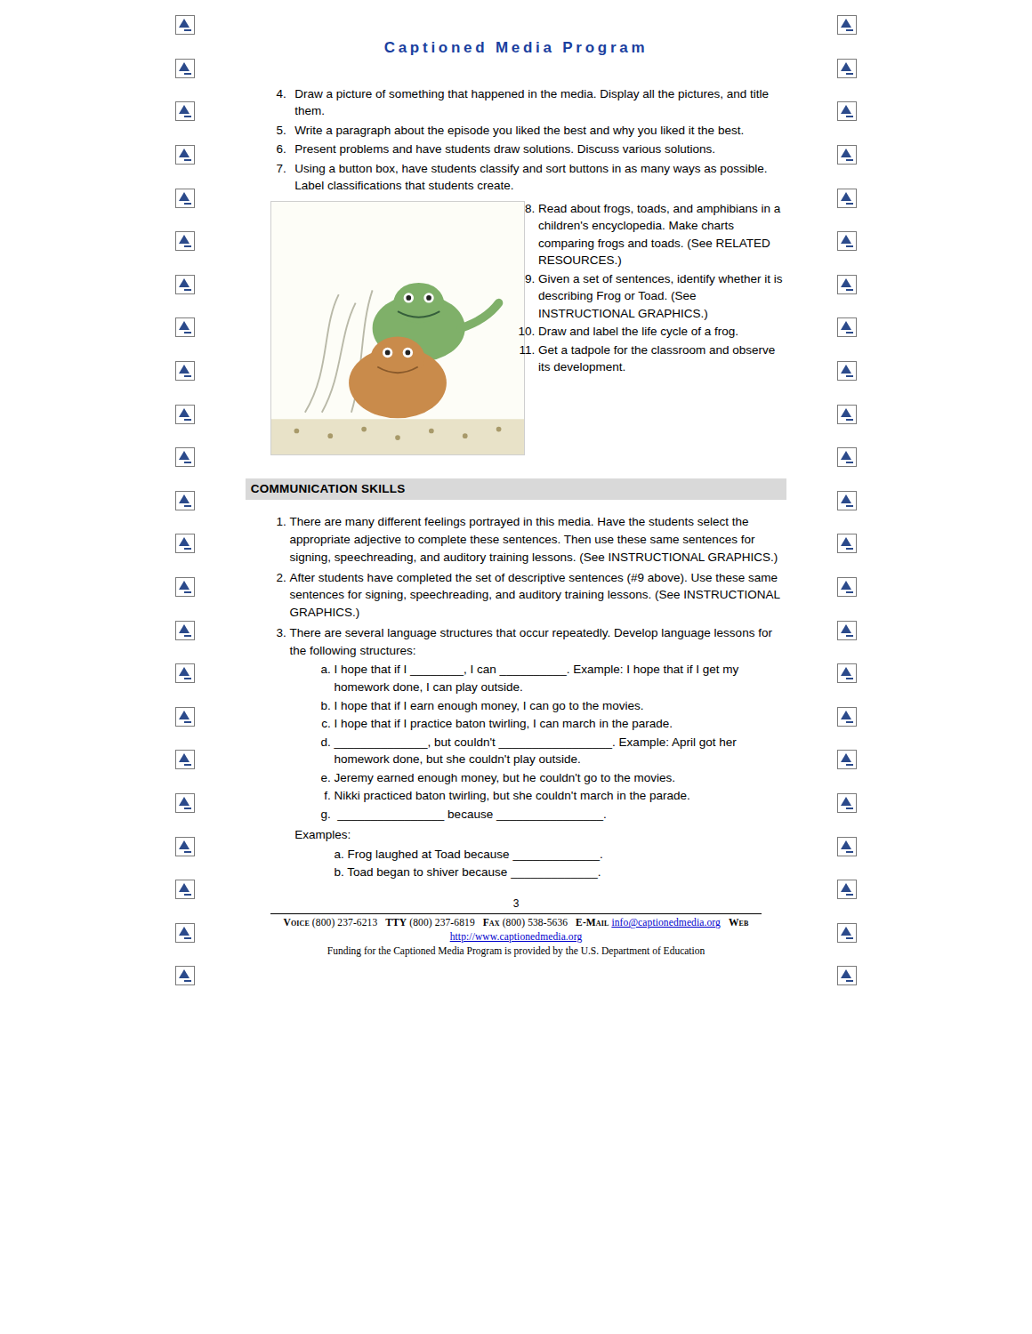Captioned Media Program
Draw a picture of something that happened in the media. Display all the pictures, and title them.
Write a paragraph about the episode you liked the best and why you liked it the best.
Present problems and have students draw solutions. Discuss various solutions.
Using a button box, have students classify and sort buttons in as many ways as possible. Label classifications that students create.
Read about frogs, toads, and amphibians in a children's encyclopedia. Make charts comparing frogs and toads. (See RELATED RESOURCES.)
Given a set of sentences, identify whether it is describing Frog or Toad. (See INSTRUCTIONAL GRAPHICS.)
Draw and label the life cycle of a frog.
Get a tadpole for the classroom and observe its development.
COMMUNICATION SKILLS
There are many different feelings portrayed in this media. Have the students select the appropriate adjective to complete these sentences. Then use these same sentences for signing, speechreading, and auditory training lessons. (See INSTRUCTIONAL GRAPHICS.)
After students have completed the set of descriptive sentences (#9 above). Use these same sentences for signing, speechreading, and auditory training lessons. (See INSTRUCTIONAL GRAPHICS.)
There are several language structures that occur repeatedly. Develop language lessons for the following structures:
I hope that if I ________, I can __________. Example: I hope that if I get my homework done, I can play outside.
I hope that if I earn enough money, I can go to the movies.
I hope that if I practice baton twirling, I can march in the parade.
______________, but couldn't _________________. Example: April got her homework done, but she couldn't play outside.
Jeremy earned enough money, but he couldn't go to the movies.
Nikki practiced baton twirling, but she couldn't march in the parade.
________________ because ________________.
Examples:
a. Frog laughed at Toad because _____________.
b. Toad began to shiver because _____________.
3
Voice (800) 237-6213 TTY (800) 237-6819 Fax (800) 538-5636 E-Mail info@captionedmedia.org Web http://www.captionedmedia.org
Funding for the Captioned Media Program is provided by the U.S. Department of Education